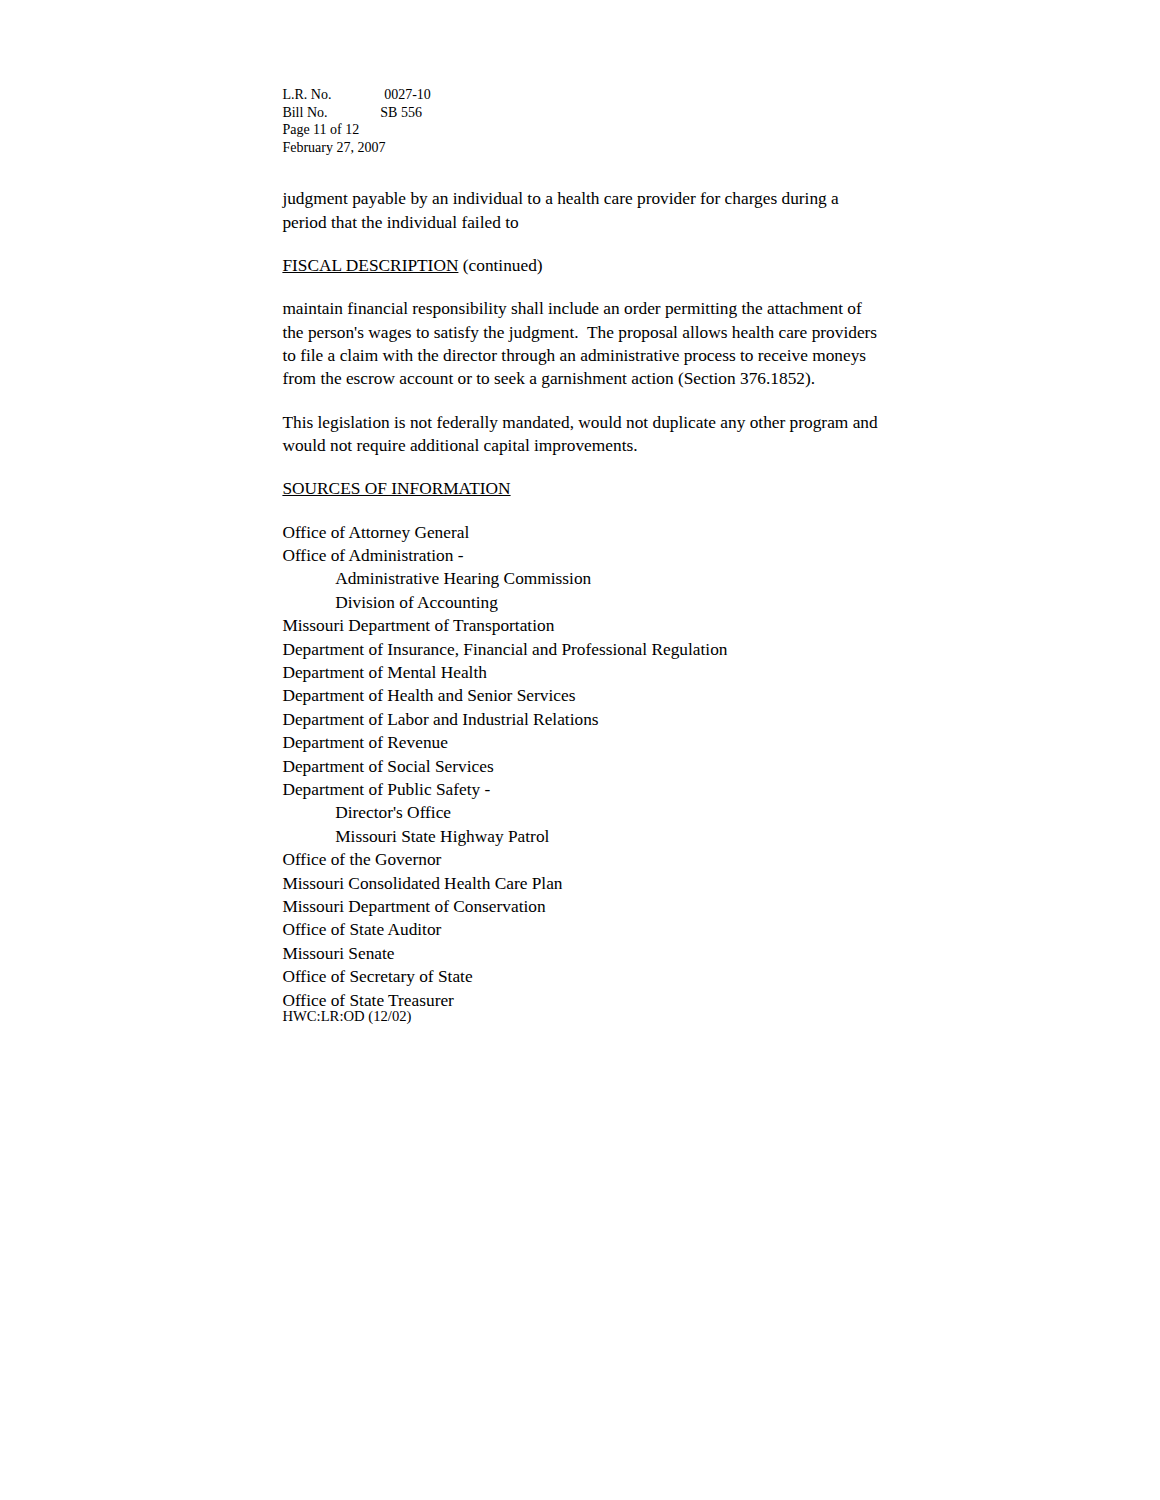L.R. No. 0027-10
Bill No. SB 556
Page 11 of 12
February 27, 2007
judgment payable by an individual to a health care provider for charges during a period that the individual failed to
FISCAL DESCRIPTION (continued)
maintain financial responsibility shall include an order permitting the attachment of the person's wages to satisfy the judgment. The proposal allows health care providers to file a claim with the director through an administrative process to receive moneys from the escrow account or to seek a garnishment action (Section 376.1852).
This legislation is not federally mandated, would not duplicate any other program and would not require additional capital improvements.
SOURCES OF INFORMATION
Office of Attorney General
Office of Administration -
Administrative Hearing Commission
Division of Accounting
Missouri Department of Transportation
Department of Insurance, Financial and Professional Regulation
Department of Mental Health
Department of Health and Senior Services
Department of Labor and Industrial Relations
Department of Revenue
Department of Social Services
Department of Public Safety -
Director's Office
Missouri State Highway Patrol
Office of the Governor
Missouri Consolidated Health Care Plan
Missouri Department of Conservation
Office of State Auditor
Missouri Senate
Office of Secretary of State
Office of State Treasurer
HWC:LR:OD (12/02)